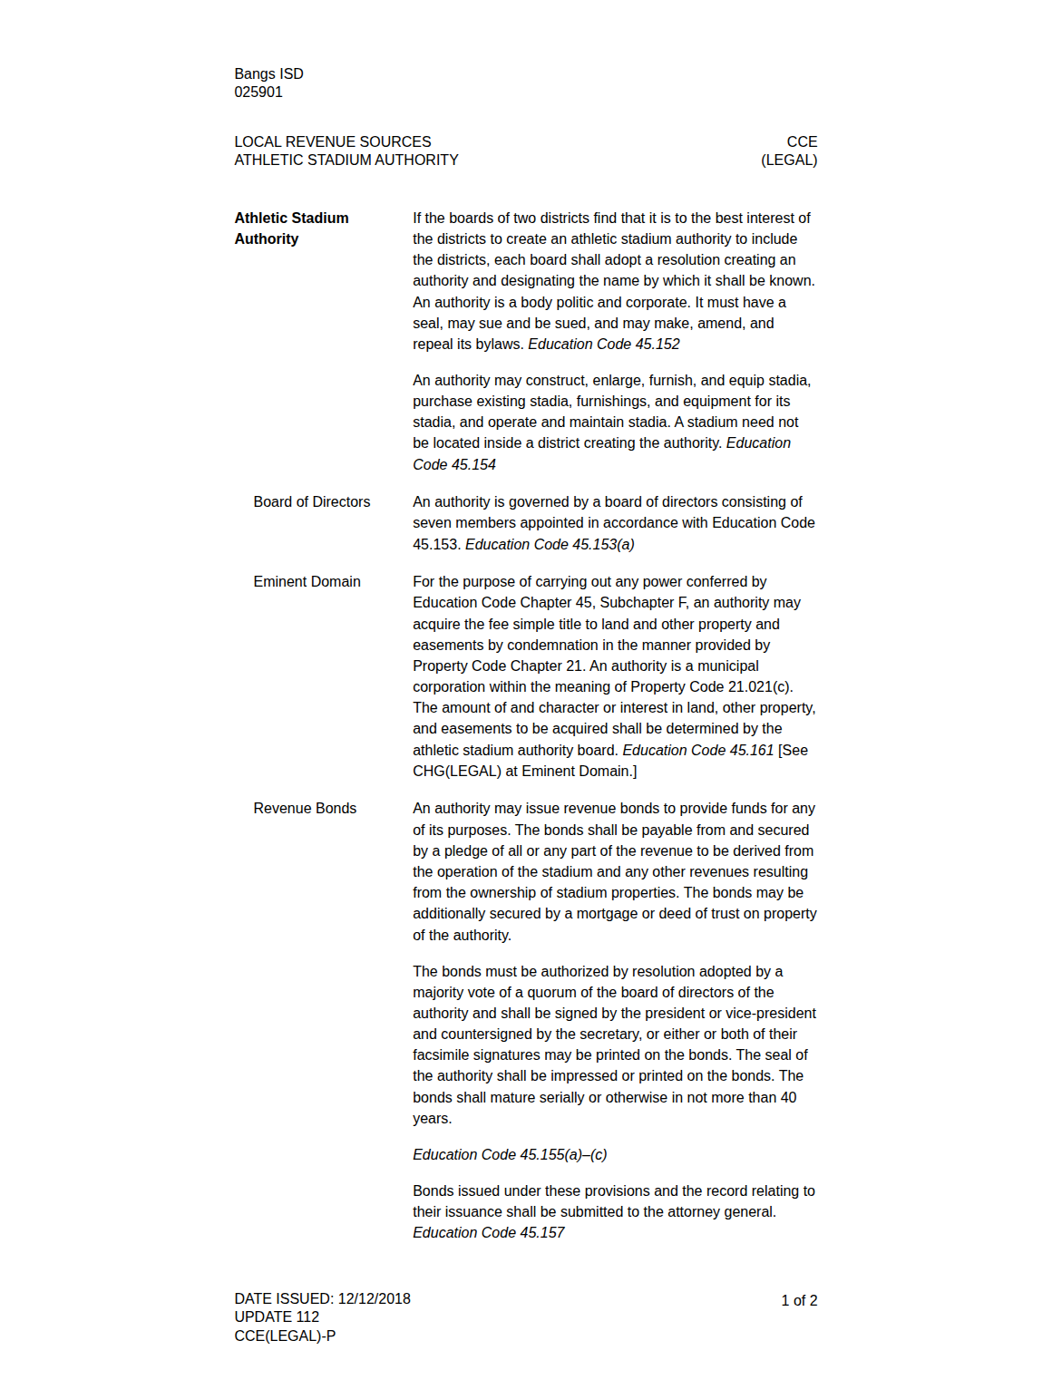Bangs ISD
025901
Local Revenue Sources
Athletic Stadium Authority
CCE
(LEGAL)
Athletic Stadium Authority
If the boards of two districts find that it is to the best interest of the districts to create an athletic stadium authority to include the districts, each board shall adopt a resolution creating an authority and designating the name by which it shall be known. An authority is a body politic and corporate. It must have a seal, may sue and be sued, and may make, amend, and repeal its bylaws. Education Code 45.152
An authority may construct, enlarge, furnish, and equip stadia, purchase existing stadia, furnishings, and equipment for its stadia, and operate and maintain stadia. A stadium need not be located inside a district creating the authority. Education Code 45.154
Board of Directors
An authority is governed by a board of directors consisting of seven members appointed in accordance with Education Code 45.153. Education Code 45.153(a)
Eminent Domain
For the purpose of carrying out any power conferred by Education Code Chapter 45, Subchapter F, an authority may acquire the fee simple title to land and other property and easements by condemnation in the manner provided by Property Code Chapter 21. An authority is a municipal corporation within the meaning of Property Code 21.021(c). The amount of and character or interest in land, other property, and easements to be acquired shall be determined by the athletic stadium authority board. Education Code 45.161 [See CHG(LEGAL) at Eminent Domain.]
Revenue Bonds
An authority may issue revenue bonds to provide funds for any of its purposes. The bonds shall be payable from and secured by a pledge of all or any part of the revenue to be derived from the operation of the stadium and any other revenues resulting from the ownership of stadium properties. The bonds may be additionally secured by a mortgage or deed of trust on property of the authority.
The bonds must be authorized by resolution adopted by a majority vote of a quorum of the board of directors of the authority and shall be signed by the president or vice-president and countersigned by the secretary, or either or both of their facsimile signatures may be printed on the bonds. The seal of the authority shall be impressed or printed on the bonds. The bonds shall mature serially or otherwise in not more than 40 years.
Education Code 45.155(a)–(c)
Bonds issued under these provisions and the record relating to their issuance shall be submitted to the attorney general. Education Code 45.157
DATE ISSUED: 12/12/2018
UPDATE 112
CCE(LEGAL)-P
1 of 2